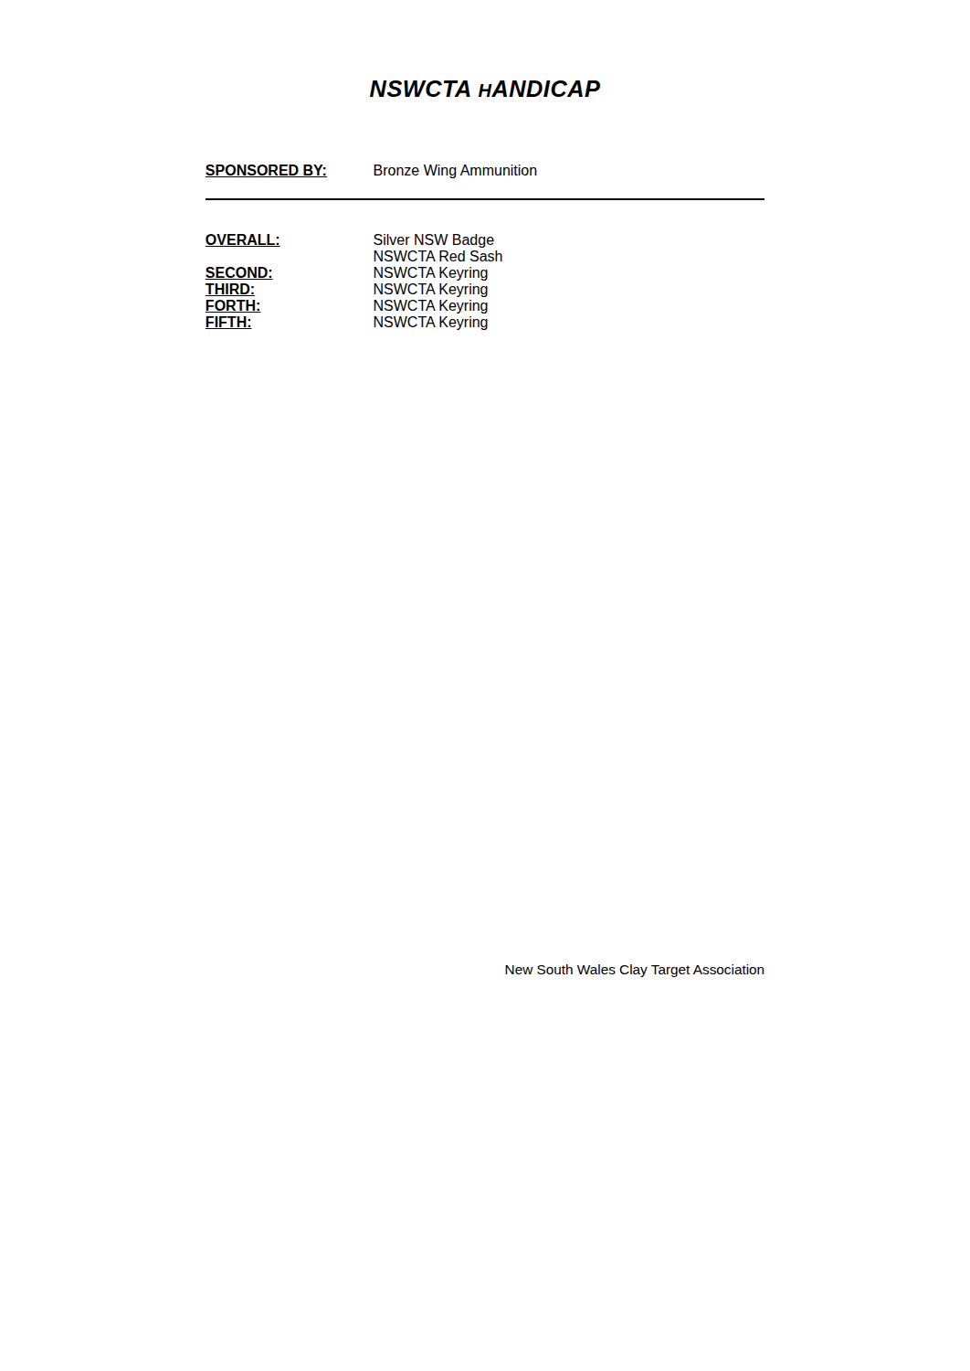NSWCTA HANDICAP
| SPONSORED BY: | Bronze Wing Ammunition |
| OVERALL: | Silver NSW Badge NSWCTA Red Sash |
| SECOND: | NSWCTA Keyring |
| THIRD: | NSWCTA Keyring |
| FORTH: | NSWCTA Keyring |
| FIFTH: | NSWCTA Keyring |
New South Wales Clay Target Association